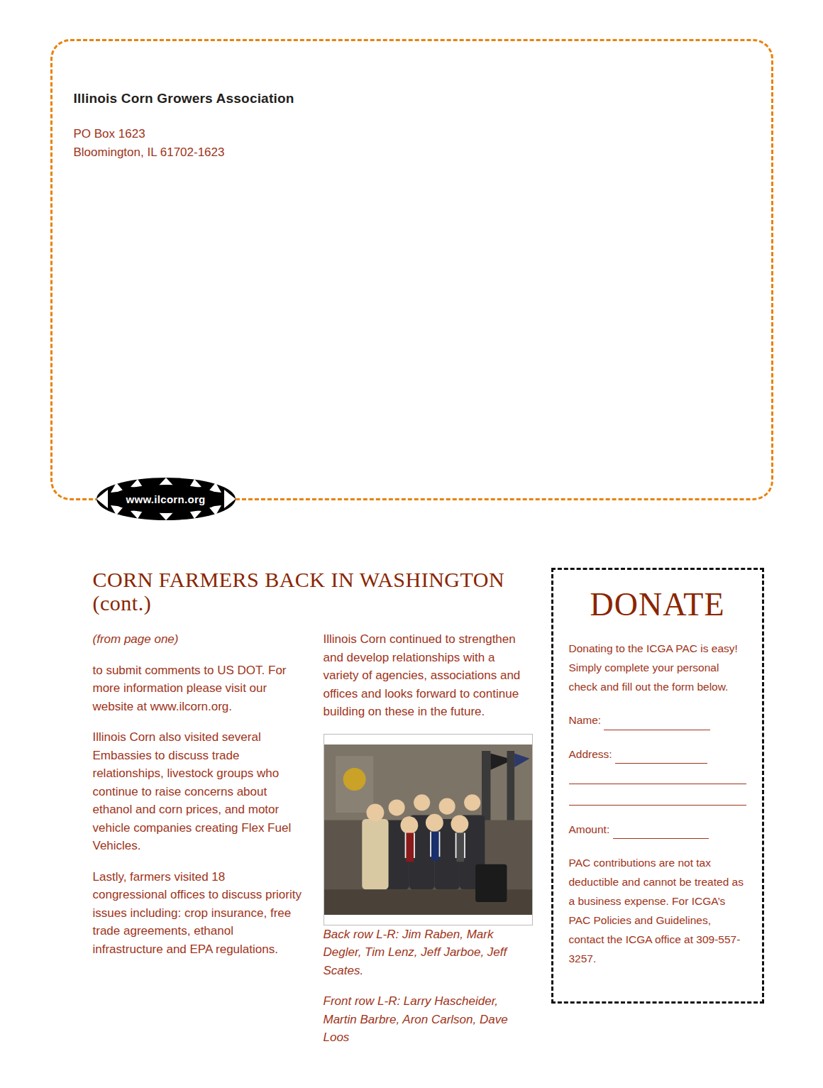Illinois Corn Growers Association
PO Box 1623
Bloomington, IL 61702-1623
www.ilcorn.org
CORN FARMERS BACK IN WASHINGTON (cont.)
(from page one)
to submit comments to US DOT. For more information please visit our website at www.ilcorn.org.
Illinois Corn also visited several Embassies to discuss trade relationships, livestock groups who continue to raise concerns about ethanol and corn prices, and motor vehicle companies creating Flex Fuel Vehicles.
Lastly, farmers visited 18 congressional offices to discuss priority issues including: crop insurance, free trade agreements, ethanol infrastructure and EPA regulations.
Illinois Corn continued to strengthen and develop relationships with a variety of agencies, associations and offices and looks forward to continue building on these in the future.
Back row L-R: Jim Raben, Mark Degler, Tim Lenz, Jeff Jarboe, Jeff Scates.
Front row L-R: Larry Hascheider, Martin Barbre, Aron Carlson, Dave Loos
DONATE
Donating to the ICGA PAC is easy! Simply complete your personal check and fill out the form below.
Name:
Address:
Amount:
PAC contributions are not tax deductible and cannot be treated as a business expense. For ICGA’s PAC Policies and Guidelines, contact the ICGA office at 309-557-3257.